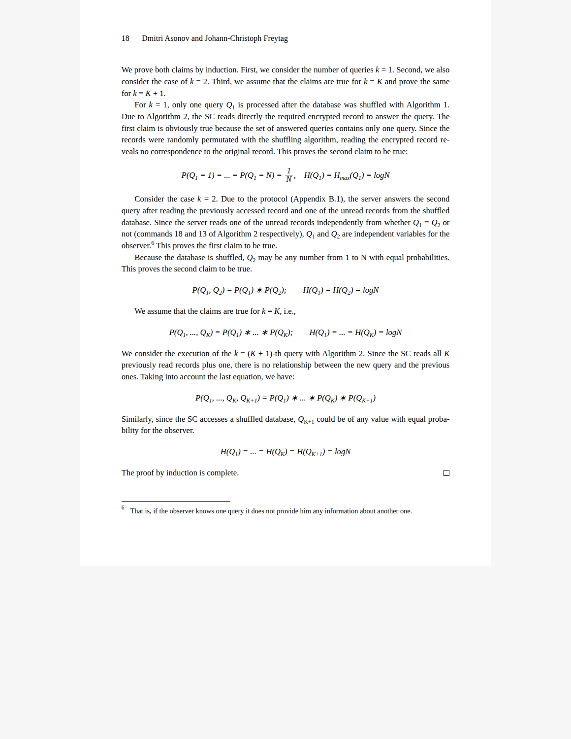18 Dmitri Asonov and Johann-Christoph Freytag
We prove both claims by induction. First, we consider the number of queries k = 1. Second, we also consider the case of k = 2. Third, we assume that the claims are true for k = K and prove the same for k = K + 1.
For k = 1, only one query Q1 is processed after the database was shuffled with Algorithm 1. Due to Algorithm 2, the SC reads directly the required encrypted record to answer the query. The first claim is obviously true because the set of answered queries contains only one query. Since the records were randomly permutated with the shuffling algorithm, reading the encrypted record reveals no correspondence to the original record. This proves the second claim to be true:
P(Q1 = 1) = ... = P(Q1 = N) = 1 N, H(Q1) = Hmax(Q1) = logN
Consider the case k = 2. Due to the protocol (Appendix B.1), the server answers the second query after reading the previously accessed record and one of the unread records from the shuffled database. Since the server reads one of the unread records independently from whether Q1 = Q2 or not (commands 18 and 13 of Algorithm 2 respectively), Q1 and Q2 are independent variables for the observer.6 This proves the first claim to be true.
Because the database is shuffled, Q2 may be any number from 1 to N with equal probabilities. This proves the second claim to be true.
P(Q1, Q2) = P(Q1) ∗ P(Q2); H(Q1) = H(Q2) = logN
We assume that the claims are true for k = K, i.e.,
P(Q1, ..., QK) = P(Q1) ∗ ... ∗ P(QK); H(Q1) = ... = H(QK) = logN
We consider the execution of the k = (K + 1)-th query with Algorithm 2. Since the SC reads all K previously read records plus one, there is no relationship between the new query and the previous ones. Taking into account the last equation, we have:
P(Q1, ..., QK, QK+1) = P(Q1) ∗ ... ∗ P(QK) ∗ P(QK+1)
Similarly, since the SC accesses a shuffled database, QK+1 could be of any value with equal probability for the observer.
H(Q1) = ... = H(QK) = H(QK+1) = logN
The proof by induction is complete.
6 That is, if the observer knows one query it does not provide him any information about another one.